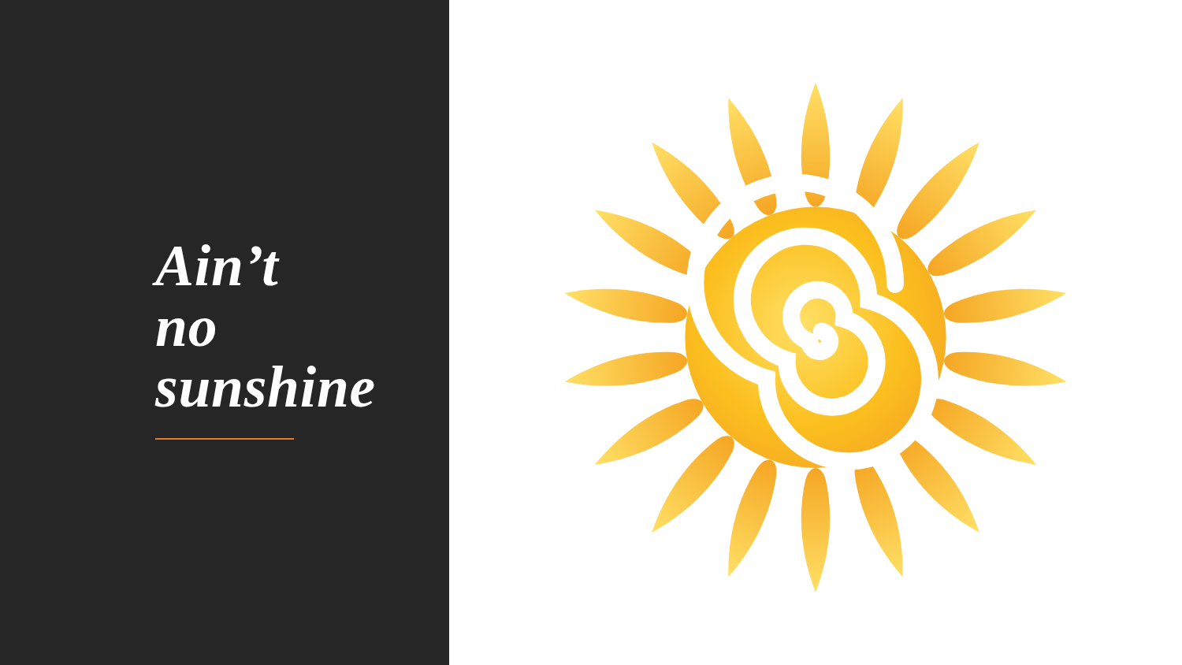Ain’t no sunshine